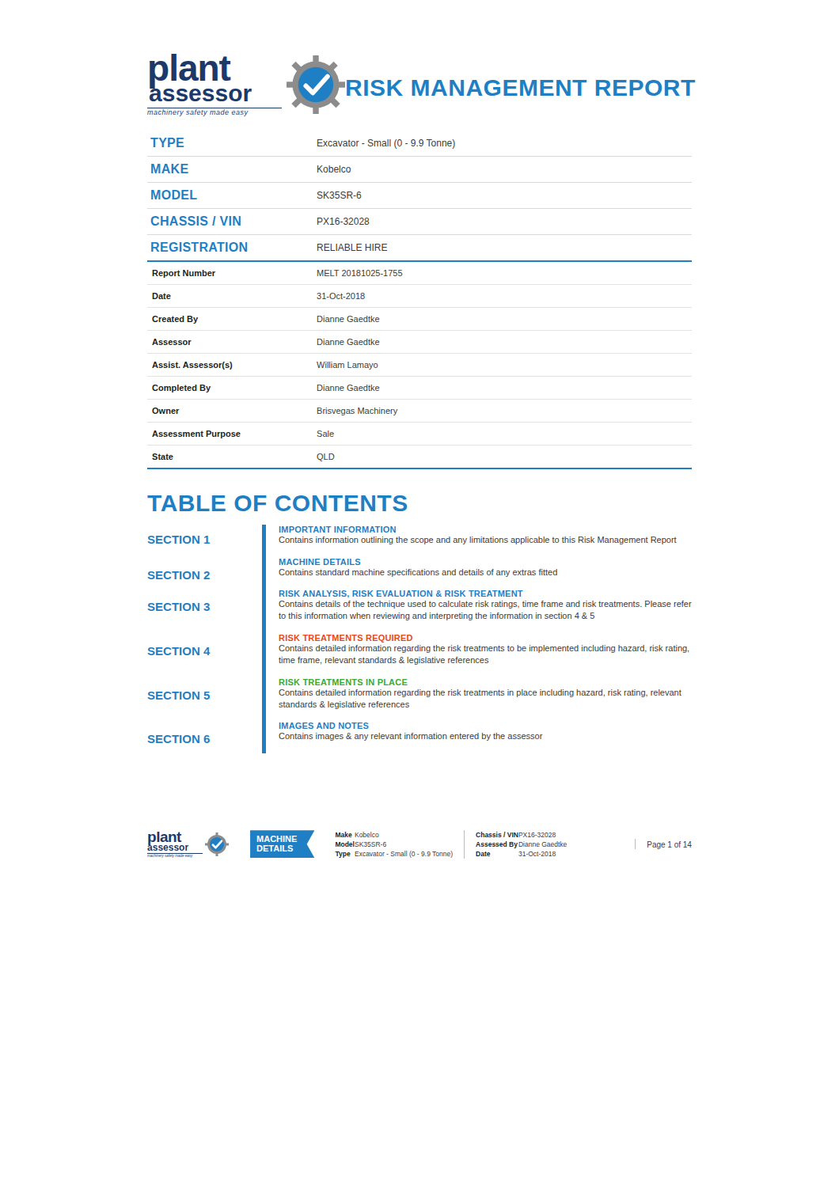plant
assessor
machinery safety made easy
RISK MANAGEMENT REPORT
| TYPE | Excavator - Small (0 - 9.9 Tonne) |
| MAKE | Kobelco |
| MODEL | SK35SR-6 |
| CHASSIS / VIN | PX16-32028 |
| REGISTRATION | RELIABLE HIRE |
| Report Number | MELT 20181025-1755 |
| Date | 31-Oct-2018 |
| Created By | Dianne Gaedtke |
| Assessor | Dianne Gaedtke |
| Assist. Assessor(s) | William Lamayo |
| Completed By | Dianne Gaedtke |
| Owner | Brisvegas Machinery |
| Assessment Purpose | Sale |
| State | QLD |
TABLE OF CONTENTS
SECTION 1
IMPORTANT INFORMATION
Contains information outlining the scope and any limitations applicable to this Risk Management Report
SECTION 2
MACHINE DETAILS
Contains standard machine specifications and details of any extras fitted
SECTION 3
RISK ANALYSIS, RISK EVALUATION & RISK TREATMENT
Contains details of the technique used to calculate risk ratings, time frame and risk treatments. Please refer to this information when reviewing and interpreting the information in section 4 & 5
SECTION 4
RISK TREATMENTS REQUIRED
Contains detailed information regarding the risk treatments to be implemented including hazard, risk rating, time frame, relevant standards & legislative references
SECTION 5
RISK TREATMENTS IN PLACE
Contains detailed information regarding the risk treatments in place including hazard, risk rating, relevant standards & legislative references
SECTION 6
IMAGES AND NOTES
Contains images & any relevant information entered by the assessor
plant
assessor
machinery safety made easy
MACHINE DETAILS
Make Kobelco
Model SK35SR-6
Type Excavator - Small (0 - 9.9 Tonne)
Chassis / VIN PX16-32028
Assessed By Dianne Gaedtke
Date 31-Oct-2018
Page 1 of 14